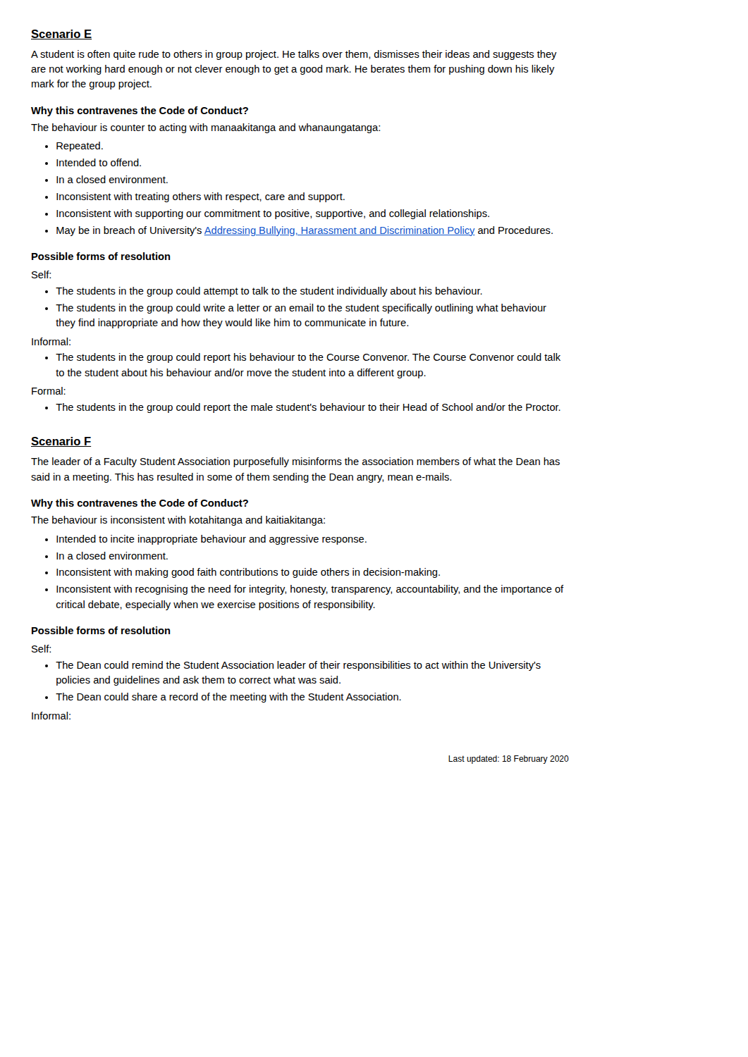Scenario E
A student is often quite rude to others in group project. He talks over them, dismisses their ideas and suggests they are not working hard enough or not clever enough to get a good mark. He berates them for pushing down his likely mark for the group project.
Why this contravenes the Code of Conduct?
The behaviour is counter to acting with manaakitanga and whanaungatanga:
Repeated.
Intended to offend.
In a closed environment.
Inconsistent with treating others with respect, care and support.
Inconsistent with supporting our commitment to positive, supportive, and collegial relationships.
May be in breach of University's Addressing Bullying, Harassment and Discrimination Policy and Procedures.
Possible forms of resolution
Self:
The students in the group could attempt to talk to the student individually about his behaviour.
The students in the group could write a letter or an email to the student specifically outlining what behaviour they find inappropriate and how they would like him to communicate in future.
Informal:
The students in the group could report his behaviour to the Course Convenor. The Course Convenor could talk to the student about his behaviour and/or move the student into a different group.
Formal:
The students in the group could report the male student's behaviour to their Head of School and/or the Proctor.
Scenario F
The leader of a Faculty Student Association purposefully misinforms the association members of what the Dean has said in a meeting. This has resulted in some of them sending the Dean angry, mean e-mails.
Why this contravenes the Code of Conduct?
The behaviour is inconsistent with kotahitanga and kaitiakitanga:
Intended to incite inappropriate behaviour and aggressive response.
In a closed environment.
Inconsistent with making good faith contributions to guide others in decision-making.
Inconsistent with recognising the need for integrity, honesty, transparency, accountability, and the importance of critical debate, especially when we exercise positions of responsibility.
Possible forms of resolution
Self:
The Dean could remind the Student Association leader of their responsibilities to act within the University's policies and guidelines and ask them to correct what was said.
The Dean could share a record of the meeting with the Student Association.
Informal:
Last updated: 18 February 2020